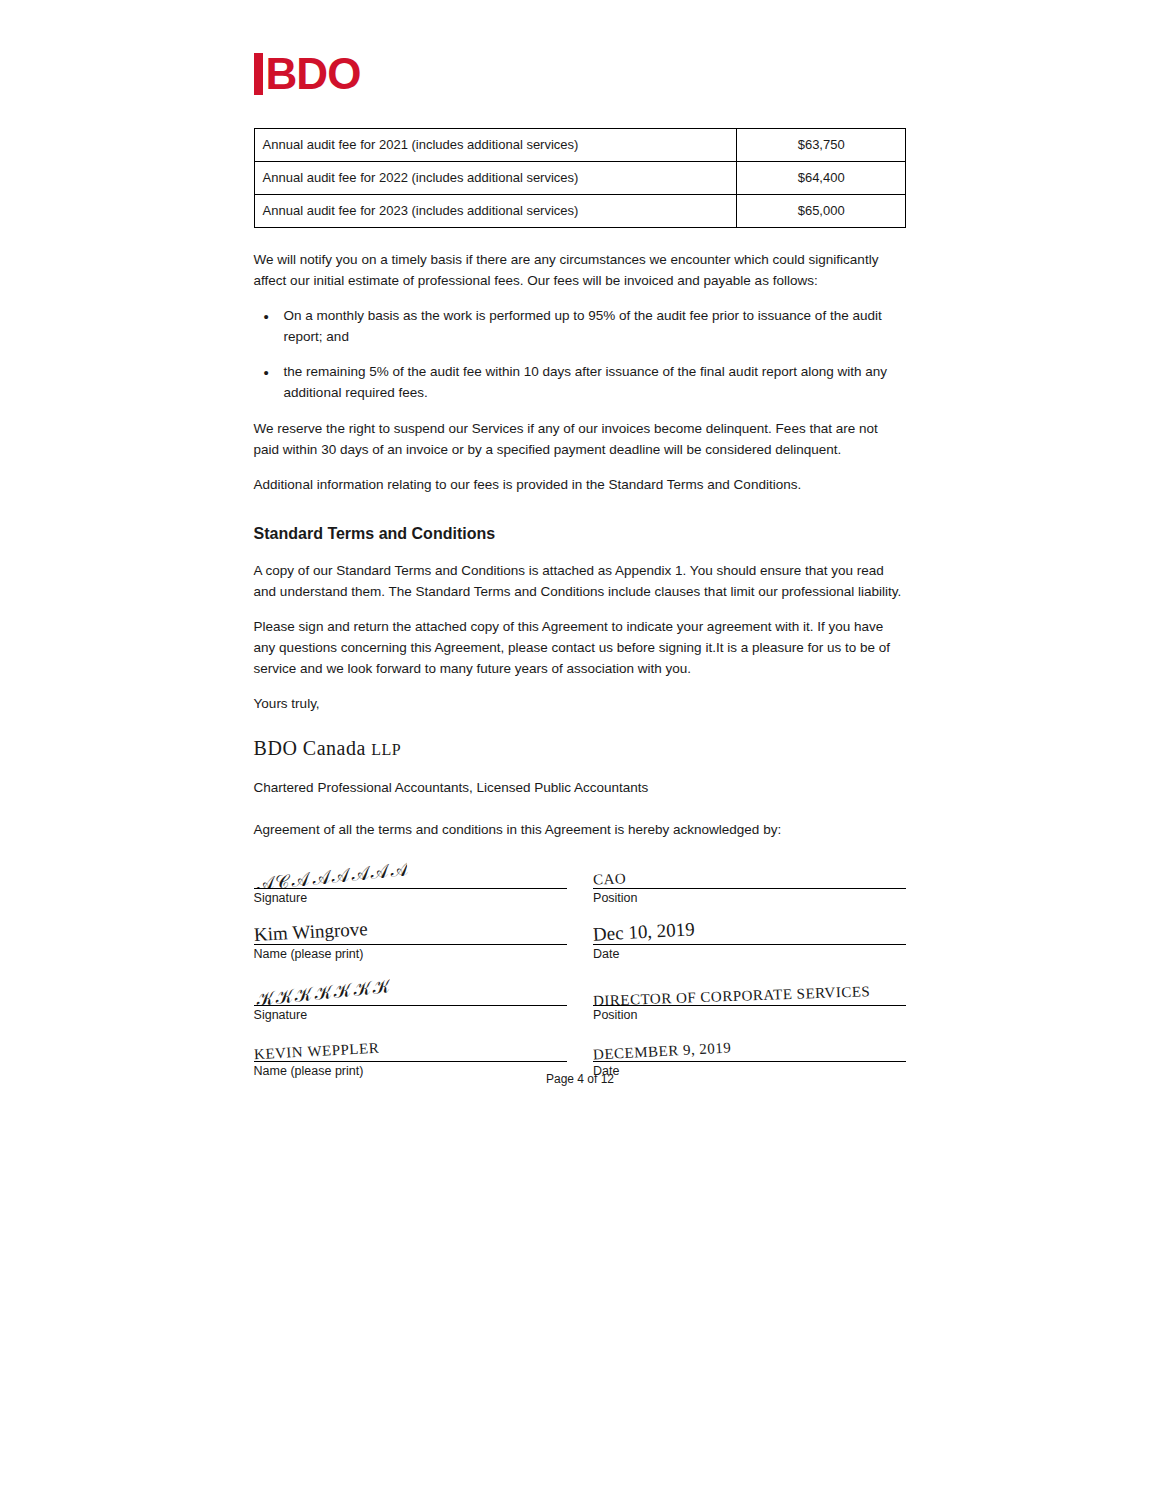BDO
| Annual audit fee for 2021 (includes additional services) | $63,750 |
| Annual audit fee for 2022 (includes additional services) | $64,400 |
| Annual audit fee for 2023 (includes additional services) | $65,000 |
We will notify you on a timely basis if there are any circumstances we encounter which could significantly affect our initial estimate of professional fees. Our fees will be invoiced and payable as follows:
On a monthly basis as the work is performed up to 95% of the audit fee prior to issuance of the audit report; and
the remaining 5% of the audit fee within 10 days after issuance of the final audit report along with any additional required fees.
We reserve the right to suspend our Services if any of our invoices become delinquent. Fees that are not paid within 30 days of an invoice or by a specified payment deadline will be considered delinquent.
Additional information relating to our fees is provided in the Standard Terms and Conditions.
Standard Terms and Conditions
A copy of our Standard Terms and Conditions is attached as Appendix 1. You should ensure that you read and understand them. The Standard Terms and Conditions include clauses that limit our professional liability.
Please sign and return the attached copy of this Agreement to indicate your agreement with it. If you have any questions concerning this Agreement, please contact us before signing it.It is a pleasure for us to be of service and we look forward to many future years of association with you.
Yours truly,
BDO Canada LLP
Chartered Professional Accountants, Licensed Public Accountants
Agreement of all the terms and conditions in this Agreement is hereby acknowledged by:
| 𝒜 𝒞 𝒜 𝒜 𝒜 𝒜 𝒜 𝒜 | | CAO |
| Signature | | Position |
| Kim Wingrove | | Dec 10, 2019 |
| Name (please print) | | Date |
| 𝒦 𝒦 𝒦 𝒦 𝒦 𝒦 𝒦 | | Director of Corporate Services |
| Signature | | Position |
| Kevin Weppler | | December 9, 2019 |
| Name (please print) | | Date |
Page 4 of 12